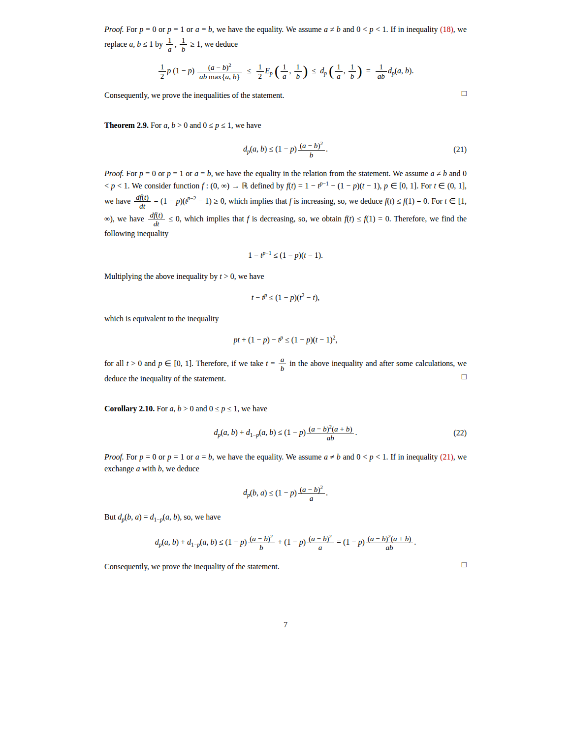Proof. For p = 0 or p = 1 or a = b, we have the equality. We assume a ≠ b and 0 < p < 1. If in inequality (18), we replace a, b ≤ 1 by 1 a, 1 b ≥ 1, we deduce
12 p (1 − p) (a − b)2 ab max{a, b} ≤ 12 Ep (1 a, 1 b) ≤ dp (1 a, 1 b) = 1 ab dp(a, b).
Consequently, we prove the inequalities of the statement. □
Theorem 2.9. For a, b > 0 and 0 ≤ p ≤ 1, we have
dp(a, b) ≤ (1 − p)(a − b)2 b.
(21)
Proof. For p = 0 or p = 1 or a = b, we have the equality in the relation from the statement. We assume a ≠ b and 0 < p < 1. We consider function f : (0, ∞) → ℝ defined by f(t) = 1 − tp−1 − (1 − p)(t − 1), p ∈ [0, 1]. For t ∈ (0, 1], we have df(t) dt = (1 − p)(tp−2 − 1) ≥ 0, which implies that f is increasing, so, we deduce f(t) ≤ f(1) = 0. For t ∈ [1, ∞), we have df(t) dt ≤ 0, which implies that f is decreasing, so, we obtain f(t) ≤ f(1) = 0. Therefore, we find the following inequality
1 − tp−1 ≤ (1 − p)(t − 1).
Multiplying the above inequality by t > 0, we have
t − tp ≤ (1 − p)(t2 − t),
which is equivalent to the inequality
pt + (1 − p) − tp ≤ (1 − p)(t − 1)2,
for all t > 0 and p ∈ [0, 1]. Therefore, if we take t = ab in the above inequality and after some calculations, we deduce the inequality of the statement. □
Corollary 2.10. For a, b > 0 and 0 ≤ p ≤ 1, we have
dp(a, b) + d1−p(a, b) ≤ (1 − p)(a − b)2(a + b) ab.
(22)
Proof. For p = 0 or p = 1 or a = b, we have the equality. We assume a ≠ b and 0 < p < 1. If in inequality (21), we exchange a with b, we deduce
dp(b, a) ≤ (1 − p)(a − b)2 a.
But dp(b, a) = d1−p(a, b), so, we have
dp(a, b) + d1−p(a, b) ≤ (1 − p)(a − b)2 b + (1 − p)(a − b)2 a = (1 − p)(a − b)2(a + b) ab.
Consequently, we prove the inequality of the statement. □
7